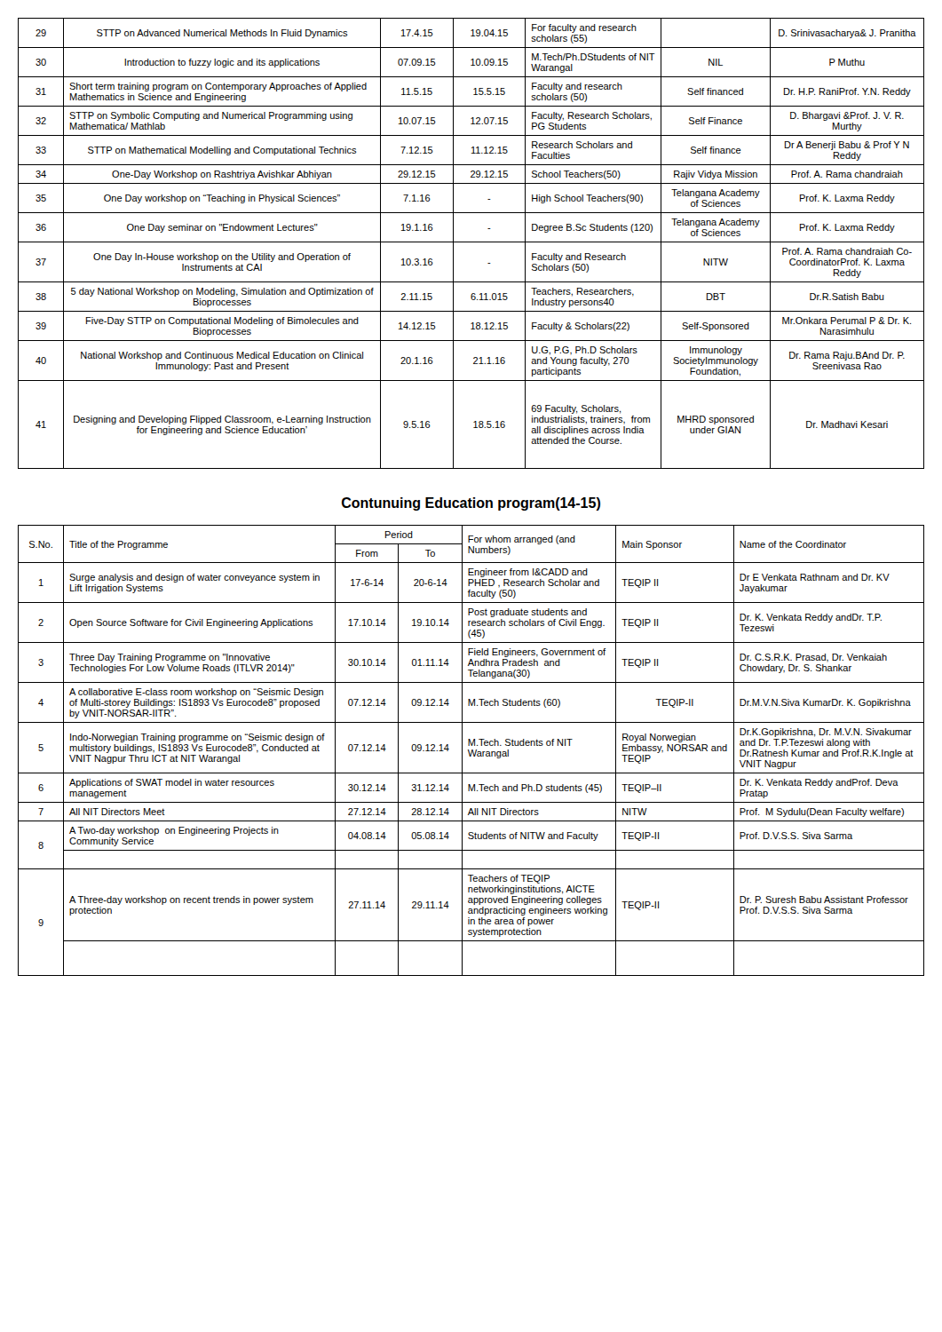| 29 | STTP on Advanced Numerical Methods In Fluid Dynamics | 17.4.15 | 19.04.15 | For faculty and research scholars (55) | | D. Srinivasacharya& J. Pranitha |
| 30 | Introduction to fuzzy logic and its applications | 07.09.15 | 10.09.15 | M.Tech/Ph.DStudents of NIT Warangal | NIL | P Muthu |
| 31 | Short term training program on Contemporary Approaches of Applied Mathematics in Science and Engineering | 11.5.15 | 15.5.15 | Faculty and research scholars (50) | Self financed | Dr. H.P. RaniProf. Y.N. Reddy |
| 32 | STTP on Symbolic Computing and Numerical Programming using Mathematica/ Mathlab | 10.07.15 | 12.07.15 | Faculty, Research Scholars, PG Students | Self Finance | D. Bhargavi &Prof. J. V. R. Murthy |
| 33 | STTP on Mathematical Modelling and Computational Technics | 7.12.15 | 11.12.15 | Research Scholars and Faculties | Self finance | Dr A Benerji Babu & Prof Y N Reddy |
| 34 | One-Day Workshop on Rashtriya Avishkar Abhiyan | 29.12.15 | 29.12.15 | School Teachers(50) | Rajiv Vidya Mission | Prof. A. Rama chandraiah |
| 35 | One Day workshop on “Teaching in Physical Sciences” | 7.1.16 | - | High School Teachers(90) | Telangana Academy of Sciences | Prof. K. Laxma Reddy |
| 36 | One Day seminar on "Endowment Lectures" | 19.1.16 | - | Degree B.Sc Students (120) | Telangana Academy of Sciences | Prof. K. Laxma Reddy |
| 37 | One Day In-House workshop on the Utility and Operation of Instruments at CAI | 10.3.16 | - | Faculty and Research Scholars (50) | NITW | Prof. A. Rama chandraiah Co-CoordinatorProf. K. Laxma Reddy |
| 38 | 5 day National Workshop on Modeling, Simulation and Optimization of Bioprocesses | 2.11.15 | 6.11.015 | Teachers, Researchers, Industry persons40 | DBT | Dr.R.Satish Babu |
| 39 | Five-Day STTP on Computational Modeling of Bimolecules and Bioprocesses | 14.12.15 | 18.12.15 | Faculty & Scholars(22) | Self-Sponsored | Mr.Onkara Perumal P & Dr. K. Narasimhulu |
| 40 | National Workshop and Continuous Medical Education on Clinical Immunology: Past and Present | 20.1.16 | 21.1.16 | U.G, P.G, Ph.D Scholars and Young faculty, 270 participants | Immunology SocietyImmunology Foundation, | Dr. Rama Raju.BAnd Dr. P. Sreenivasa Rao |
| 41 | Designing and Developing Flipped Classroom, e-Learning Instruction for Engineering and Science Education’ | 9.5.16 | 18.5.16 | 69 Faculty, Scholars, industrialists, trainers, from all disciplines across India attended the Course. | MHRD sponsored under GIAN | Dr. Madhavi Kesari |
Contunuing Education program(14-15)
| S.No. | Title of the Programme | Period | For whom arranged (and Numbers) | Main Sponsor | Name of the Coordinator |
| From | To |
| 1 | Surge analysis and design of water conveyance system in Lift Irrigation Systems | 17-6-14 | 20-6-14 | Engineer from I&CADD and PHED , Research Scholar and faculty (50) | TEQIP II | Dr E Venkata Rathnam and Dr. KV Jayakumar |
| 2 | Open Source Software for Civil Engineering Applications | 17.10.14 | 19.10.14 | Post graduate students and research scholars of Civil Engg. (45) | TEQIP II | Dr. K. Venkata Reddy andDr. T.P. Tezeswi |
| 3 | Three Day Training Programme on "Innovative Technologies For Low Volume Roads (ITLVR 2014)" | 30.10.14 | 01.11.14 | Field Engineers, Government of Andhra Pradesh and Telangana(30) | TEQIP II | Dr. C.S.R.K. Prasad, Dr. Venkaiah Chowdary, Dr. S. Shankar |
| 4 | A collaborative E-class room workshop on “Seismic Design of Multi-storey Buildings: IS1893 Vs Eurocode8” proposed by VNIT-NORSAR-IITR”. | 07.12.14 | 09.12.14 | M.Tech Students (60) | TEQIP-II | Dr.M.V.N.Siva KumarDr. K. Gopikrishna |
| 5 | Indo-Norwegian Training programme on “Seismic design of multistory buildings, IS1893 Vs Eurocode8”, Conducted at VNIT Nagpur Thru ICT at NIT Warangal | 07.12.14 | 09.12.14 | M.Tech. Students of NIT Warangal | Royal Norwegian Embassy, NORSAR and TEQIP | Dr.K.Gopikrishna, Dr. M.V.N. Sivakumar and Dr. T.P.Tezeswi along with Dr.Ratnesh Kumar and Prof.R.K.Ingle at VNIT Nagpur |
| 6 | Applications of SWAT model in water resources management | 30.12.14 | 31.12.14 | M.Tech and Ph.D students (45) | TEQIP–II | Dr. K. Venkata Reddy andProf. Deva Pratap |
| 7 | All NIT Directors Meet | 27.12.14 | 28.12.14 | All NIT Directors | NITW | Prof. M Sydulu(Dean Faculty welfare) |
| 8 | A Two-day workshop on Engineering Projects in Community Service | 04.08.14 | 05.08.14 | Students of NITW and Faculty | TEQIP-II | Prof. D.V.S.S. Siva Sarma |
| 9 | A Three-day workshop on recent trends in power system protection | 27.11.14 | 29.11.14 | Teachers of TEQIP networkinginstitutions, AICTE approved Engineering colleges andpracticing engineers working in the area of power systemprotection | TEQIP-II | Dr. P. Suresh Babu Assistant Professor Prof. D.V.S.S. Siva Sarma |